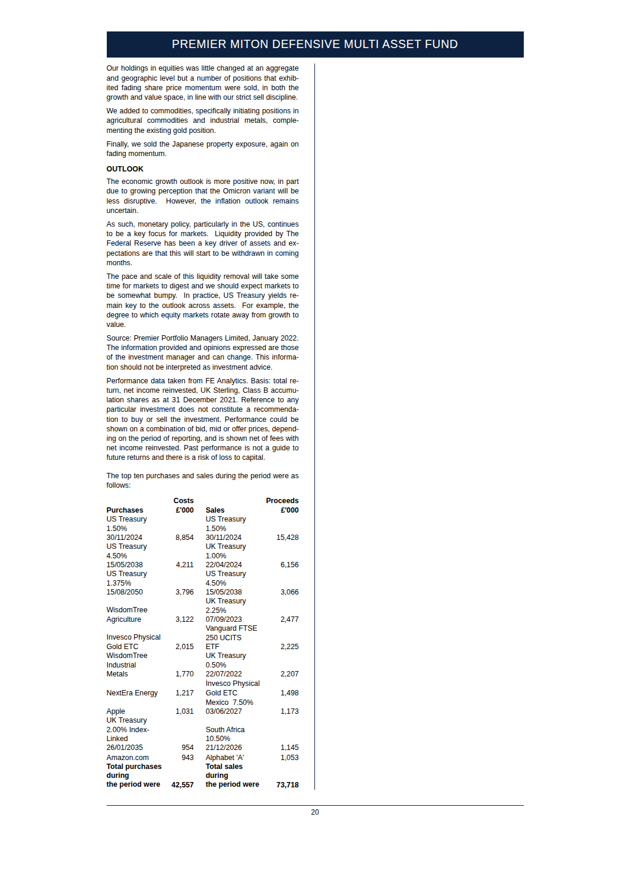PREMIER MITON DEFENSIVE MULTI ASSET FUND
Our holdings in equities was little changed at an aggregate and geographic level but a number of positions that exhibited fading share price momentum were sold, in both the growth and value space, in line with our strict sell discipline.
We added to commodities, specifically initiating positions in agricultural commodities and industrial metals, complementing the existing gold position.
Finally, we sold the Japanese property exposure, again on fading momentum.
OUTLOOK
The economic growth outlook is more positive now, in part due to growing perception that the Omicron variant will be less disruptive. However, the inflation outlook remains uncertain.
As such, monetary policy, particularly in the US, continues to be a key focus for markets. Liquidity provided by The Federal Reserve has been a key driver of assets and expectations are that this will start to be withdrawn in coming months.
The pace and scale of this liquidity removal will take some time for markets to digest and we should expect markets to be somewhat bumpy. In practice, US Treasury yields remain key to the outlook across assets. For example, the degree to which equity markets rotate away from growth to value.
Source: Premier Portfolio Managers Limited, January 2022. The information provided and opinions expressed are those of the investment manager and can change. This information should not be interpreted as investment advice.
Performance data taken from FE Analytics. Basis: total return, net income reinvested, UK Sterling, Class B accumulation shares as at 31 December 2021. Reference to any particular investment does not constitute a recommendation to buy or sell the investment. Performance could be shown on a combination of bid, mid or offer prices, depending on the period of reporting, and is shown net of fees with net income reinvested. Past performance is not a guide to future returns and there is a risk of loss to capital.
The top ten purchases and sales during the period were as follows:
| | Costs | | | Proceeds |
| Purchases | £'000 | | Sales | £'000 |
| US Treasury 1.50% 30/11/2024 | 8,854 | | US Treasury 1.50% 30/11/2024 | 15,428 |
| US Treasury 4.50% 15/05/2038 | 4,211 | | UK Treasury 1.00% 22/04/2024 | 6,156 |
| US Treasury 1.375% 15/08/2050 | 3,796 | | US Treasury 4.50% 15/05/2038 | 3,066 |
| WisdomTree Agriculture | 3,122 | | UK Treasury 2.25% 07/09/2023 | 2,477 |
| Invesco Physical Gold ETC | 2,015 | | Vanguard FTSE 250 UCITS ETF | 2,225 |
| WisdomTree Industrial Metals | 1,770 | | UK Treasury 0.50% 22/07/2022 | 2,207 |
| NextEra Energy | 1,217 | | Invesco Physical Gold ETC | 1,498 |
| Apple | 1,031 | | Mexico 7.50% 03/06/2027 | 1,173 |
| UK Treasury 2.00% Index- Linked 26/01/2035 | 954 | | South Africa 10.50% 21/12/2026 | 1,145 |
| Amazon.com | 943 | | Alphabet 'A' | 1,053 |
| Total purchases during the period were | 42,557 | | Total sales during the period were | 73,718 |
20